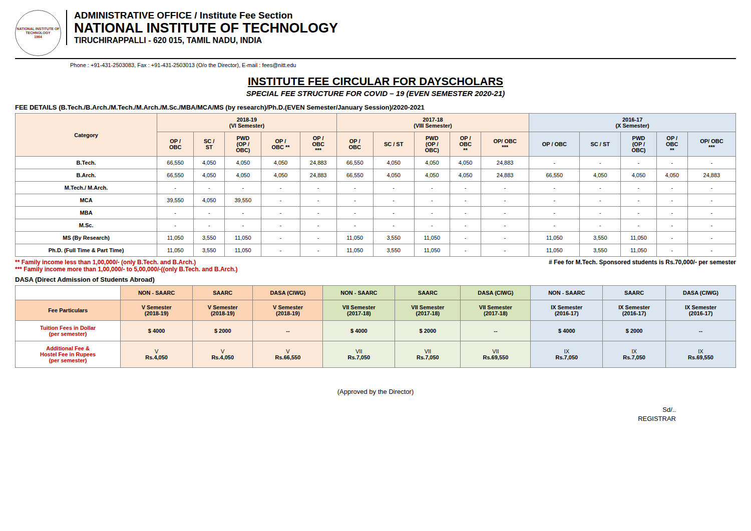NATIONAL INSTITUTE OF TECHNOLOGY
1964
ADMINISTRATIVE OFFICE / Institute Fee Section
NATIONAL INSTITUTE OF TECHNOLOGY
TIRUCHIRAPPALLI - 620 015, TAMIL NADU, INDIA
Phone : +91-431-2503083, Fax : +91-431-2503013 (O/o the Director), E-mail : fees@nitt.edu
INSTITUTE FEE CIRCULAR FOR DAYSCHOLARS
SPECIAL FEE STRUCTURE FOR COVID – 19 (EVEN SEMESTER 2020-21)
FEE DETAILS (B.Tech./B.Arch./M.Tech./M.Arch./M.Sc./MBA/MCA/MS (by research)/Ph.D.(EVEN Semester/January Session)/2020-2021
| Category | 2018-19 (VI Semester) | 2017-18 (VIII Semester) | 2016-17 (X Semester) |
| --- | --- | --- | --- |
| OP / OBC | SC / ST | PWD (OP / OBC) | OP / OBC ** | OP / OBC *** | OP / OBC | SC / ST | PWD (OP / OBC) | OP / OBC ** | OP/ OBC *** | OP / OBC | SC / ST | PWD (OP / OBC) | OP / OBC ** | OP/ OBC *** |
| B.Tech. | 66,550 | 4,050 | 4,050 | 4,050 | 24,883 | 66,550 | 4,050 | 4,050 | 4,050 | 24,883 | - | - | - | - | - |
| B.Arch. | 66,550 | 4,050 | 4,050 | 4,050 | 24,883 | 66,550 | 4,050 | 4,050 | 4,050 | 24,883 | 66,550 | 4,050 | 4,050 | 4,050 | 24,883 |
| M.Tech./ M.Arch. | - | - | - | - | - | - | - | - | - | - | - | - | - | - | - |
| MCA | 39,550 | 4,050 | 39,550 | - | - | - | - | - | - | - | - | - | - | - | - |
| MBA | - | - | - | - | - | - | - | - | - | - | - | - | - | - | - |
| M.Sc. | - | - | - | - | - | - | - | - | - | - | - | - | - | - | - |
| MS (By Research) | 11,050 | 3,550 | 11,050 | - | - | 11,050 | 3,550 | 11,050 | - | - | 11,050 | 3,550 | 11,050 | - | - |
| Ph.D. (Full Time & Part Time) | 11,050 | 3,550 | 11,050 | - | - | 11,050 | 3,550 | 11,050 | - | - | 11,050 | 3,550 | 11,050 | - | - |
** Family income less than 1,00,000/- (only B.Tech. and B.Arch.) # Fee for M.Tech. Sponsored students is Rs.70,000/- per semester
*** Family income more than 1,00,000/- to 5,00,000/-((only B.Tech. and B.Arch.)
DASA (Direct Admission of Students Abroad)
| | NON - SAARC | SAARC | DASA (CIWG) | NON - SAARC | SAARC | DASA (CIWG) | NON - SAARC | SAARC | DASA (CIWG) |
| --- | --- | --- | --- | --- | --- | --- | --- | --- | --- |
| Fee Particulars | V Semester (2018-19) | V Semester (2018-19) | V Semester (2018-19) | VII Semester (2017-18) | VII Semester (2017-18) | VII Semester (2017-18) | IX Semester (2016-17) | IX Semester (2016-17) | IX Semester (2016-17) |
| Tuition Fees in Dollar (per semester) | $ 4000 | $ 2000 | -- | $ 4000 | $ 2000 | -- | $ 4000 | $ 2000 | -- |
| Additional Fee & Hostel Fee in Rupees (per semester) | V Rs.4,050 | V Rs.4,050 | V Rs.66,550 | VII Rs.7,050 | VII Rs.7,050 | VII Rs.69,550 | IX Rs.7,050 | IX Rs.7,050 | IX Rs.69,550 |
(Approved by the Director)
Sd/..
REGISTRAR